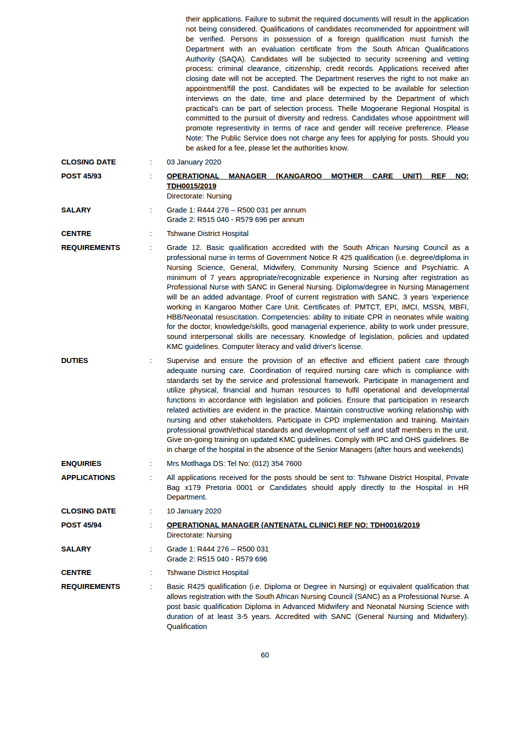their applications. Failure to submit the required documents will result in the application not being considered. Qualifications of candidates recommended for appointment will be verified. Persons in possession of a foreign qualification must furnish the Department with an evaluation certificate from the South African Qualifications Authority (SAQA). Candidates will be subjected to security screening and vetting process: criminal clearance, citizenship, credit records. Applications received after closing date will not be accepted. The Department reserves the right to not make an appointment/fill the post. Candidates will be expected to be available for selection interviews on the date, time and place determined by the Department of which practical's can be part of selection process. Thelle Mogoerane Regional Hospital is committed to the pursuit of diversity and redress. Candidates whose appointment will promote representivity in terms of race and gender will receive preference. Please Note: The Public Service does not charge any fees for applying for posts. Should you be asked for a fee, please let the authorities know.
| Closing Date | : | 03 January 2020 |
| Post 45/93 | : | Operational Manager (Kangaroo Mother Care Unit) Ref No: TDH0015/2019 Directorate: Nursing |
| Salary | : | Grade 1: R444 276 – R500 031 per annum Grade 2: R515 040 - R579 696 per annum |
| Centre | : | Tshwane District Hospital |
| Requirements | : | Grade 12. Basic qualification accredited with the South African Nursing Council as a professional nurse in terms of Government Notice R 425 qualification (i.e. degree/diploma in Nursing Science, General, Midwifery, Community Nursing Science and Psychiatric. A minimum of 7 years appropriate/recognizable experience in Nursing after registration as Professional Nurse with SANC in General Nursing. Diploma/degree in Nursing Management will be an added advantage. Proof of current registration with SANC. 3 years 'experience working in Kangaroo Mother Care Unit. Certificates of: PMTCT, EPI, IMCI, MSSN, MBFI, HBB/Neonatal resuscitation. Competencies: ability to initiate CPR in neonates while waiting for the doctor, knowledge/skills, good managerial experience, ability to work under pressure, sound interpersonal skills are necessary. Knowledge of legislation, policies and updated KMC guidelines. Computer literacy and valid driver's license. |
| Duties | : | Supervise and ensure the provision of an effective and efficient patient care through adequate nursing care. Coordination of required nursing care which is compliance with standards set by the service and professional framework. Participate in management and utilize physical, financial and human resources to fulfil operational and developmental functions in accordance with legislation and policies. Ensure that participation in research related activities are evident in the practice. Maintain constructive working relationship with nursing and other stakeholders. Participate in CPD implementation and training. Maintain professional growth/ethical standards and development of self and staff members in the unit. Give on-going training on updated KMC guidelines. Comply with IPC and OHS guidelines. Be in charge of the hospital in the absence of the Senior Managers (after hours and weekends) |
| Enquiries | : | Mrs Motlhaga DS: Tel No: (012) 354 7600 |
| Applications | : | All applications received for the posts should be sent to: Tshwane District Hospital, Private Bag x179 Pretoria 0001 or Candidates should apply directly to the Hospital in HR Department. |
| Closing Date | : | 10 January 2020 |
| Post 45/94 | : | Operational Manager (Antenatal Clinic) Ref No: TDH0016/2019 Directorate: Nursing |
| Salary | : | Grade 1: R444 276 – R500 031 Grade 2: R515 040 - R579 696 |
| Centre | : | Tshwane District Hospital |
| Requirements | : | Basic R425 qualification (i.e. Diploma or Degree in Nursing) or equivalent qualification that allows registration with the South African Nursing Council (SANC) as a Professional Nurse. A post basic qualification Diploma in Advanced Midwifery and Neonatal Nursing Science with duration of at least 3-5 years. Accredited with SANC (General Nursing and Midwifery). Qualification |
60